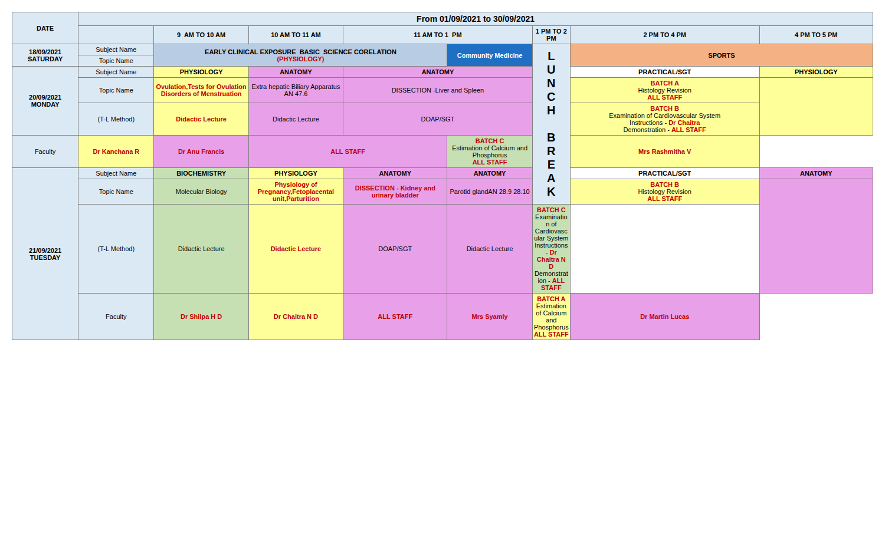| DATE | From 01/09/2021 to 30/09/2021 |
| | 9 AM TO 10 AM | 10 AM TO 11 AM | 11 AM TO 1 PM | 1 PM TO 2 PM | 2 PM TO 4 PM | 4 PM TO 5 PM |
| 18/09/2021 SATURDAY | Subject Name | EARLY CLINICAL EXPOSURE BASIC SCIENCE CORELATION (PHYSIOLOGY) | Community Medicine | L U N C H B R E A K | SPORTS |
| Topic Name |
| 20/09/2021 MONDAY | Subject Name | PHYSIOLOGY | ANATOMY | ANATOMY | PRACTICAL/SGT | PHYSIOLOGY |
| Topic Name | Ovulation,Tests for Ovulation Disorders of Menstruation | Extra hepatic Biliary Apparatus AN 47.6 | DISSECTION -Liver and Spleen | BATCH A Histology Revision ALL STAFF | |
| (T-L Method) | Didactic Lecture | Didactic Lecture | DOAP/SGT | BATCH B Examination of Cardiovascular System Instructions - Dr Chaitra Demonstration - ALL STAFF |
| | Faculty | Dr Kanchana R | Dr Anu Francis | ALL STAFF | BATCH C Estimation of Calcium and Phosphorus ALL STAFF | Mrs Rashmitha V |
| 21/09/2021 TUESDAY | Subject Name | BIOCHEMISTRY | PHYSIOLOGY | ANATOMY | ANATOMY | PRACTICAL/SGT | ANATOMY |
| Topic Name | Molecular Biology | Physiology of Pregnancy,Fetoplacental unit,Parturition | DISSECTION - Kidney and urinary bladder | Parotid glandAN 28.9 28.10 | BATCH B Histology Revision ALL STAFF | |
| (T-L Method) | Didactic Lecture | Didactic Lecture | DOAP/SGT | Didactic Lecture | BATCH C Examination of Cardiovascular System Instructions - Dr Chaitra N D Demonstration - ALL STAFF |
| Faculty | Dr Shilpa H D | Dr Chaitra N D | ALL STAFF | Mrs Syamly | BATCH A Estimation of Calcium and Phosphorus ALL STAFF | Dr Martin Lucas |